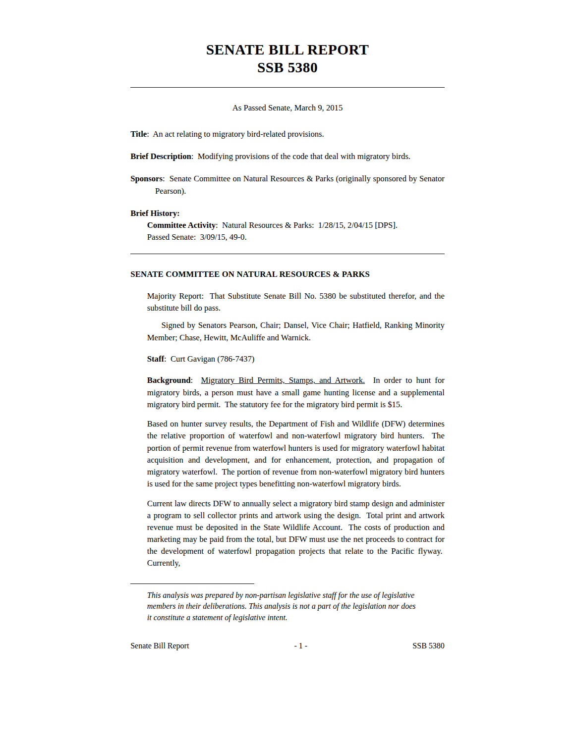SENATE BILL REPORTSSB 5380
As Passed Senate, March 9, 2015
Title: An act relating to migratory bird-related provisions.
Brief Description: Modifying provisions of the code that deal with migratory birds.
Sponsors: Senate Committee on Natural Resources & Parks (originally sponsored by Senator Pearson).
Brief History:
Committee Activity: Natural Resources & Parks: 1/28/15, 2/04/15 [DPS].
Passed Senate: 3/09/15, 49-0.
SENATE COMMITTEE ON NATURAL RESOURCES & PARKS
Majority Report: That Substitute Senate Bill No. 5380 be substituted therefor, and the substitute bill do pass.
Signed by Senators Pearson, Chair; Dansel, Vice Chair; Hatfield, Ranking Minority Member; Chase, Hewitt, McAuliffe and Warnick.
Staff: Curt Gavigan (786-7437)
Background: Migratory Bird Permits, Stamps, and Artwork. In order to hunt for migratory birds, a person must have a small game hunting license and a supplemental migratory bird permit. The statutory fee for the migratory bird permit is $15.
Based on hunter survey results, the Department of Fish and Wildlife (DFW) determines the relative proportion of waterfowl and non-waterfowl migratory bird hunters. The portion of permit revenue from waterfowl hunters is used for migratory waterfowl habitat acquisition and development, and for enhancement, protection, and propagation of migratory waterfowl. The portion of revenue from non-waterfowl migratory bird hunters is used for the same project types benefitting non-waterfowl migratory birds.
Current law directs DFW to annually select a migratory bird stamp design and administer a program to sell collector prints and artwork using the design. Total print and artwork revenue must be deposited in the State Wildlife Account. The costs of production and marketing may be paid from the total, but DFW must use the net proceeds to contract for the development of waterfowl propagation projects that relate to the Pacific flyway. Currently,
This analysis was prepared by non-partisan legislative staff for the use of legislative members in their deliberations. This analysis is not a part of the legislation nor does it constitute a statement of legislative intent.
Senate Bill Report
- 1 -
SSB 5380